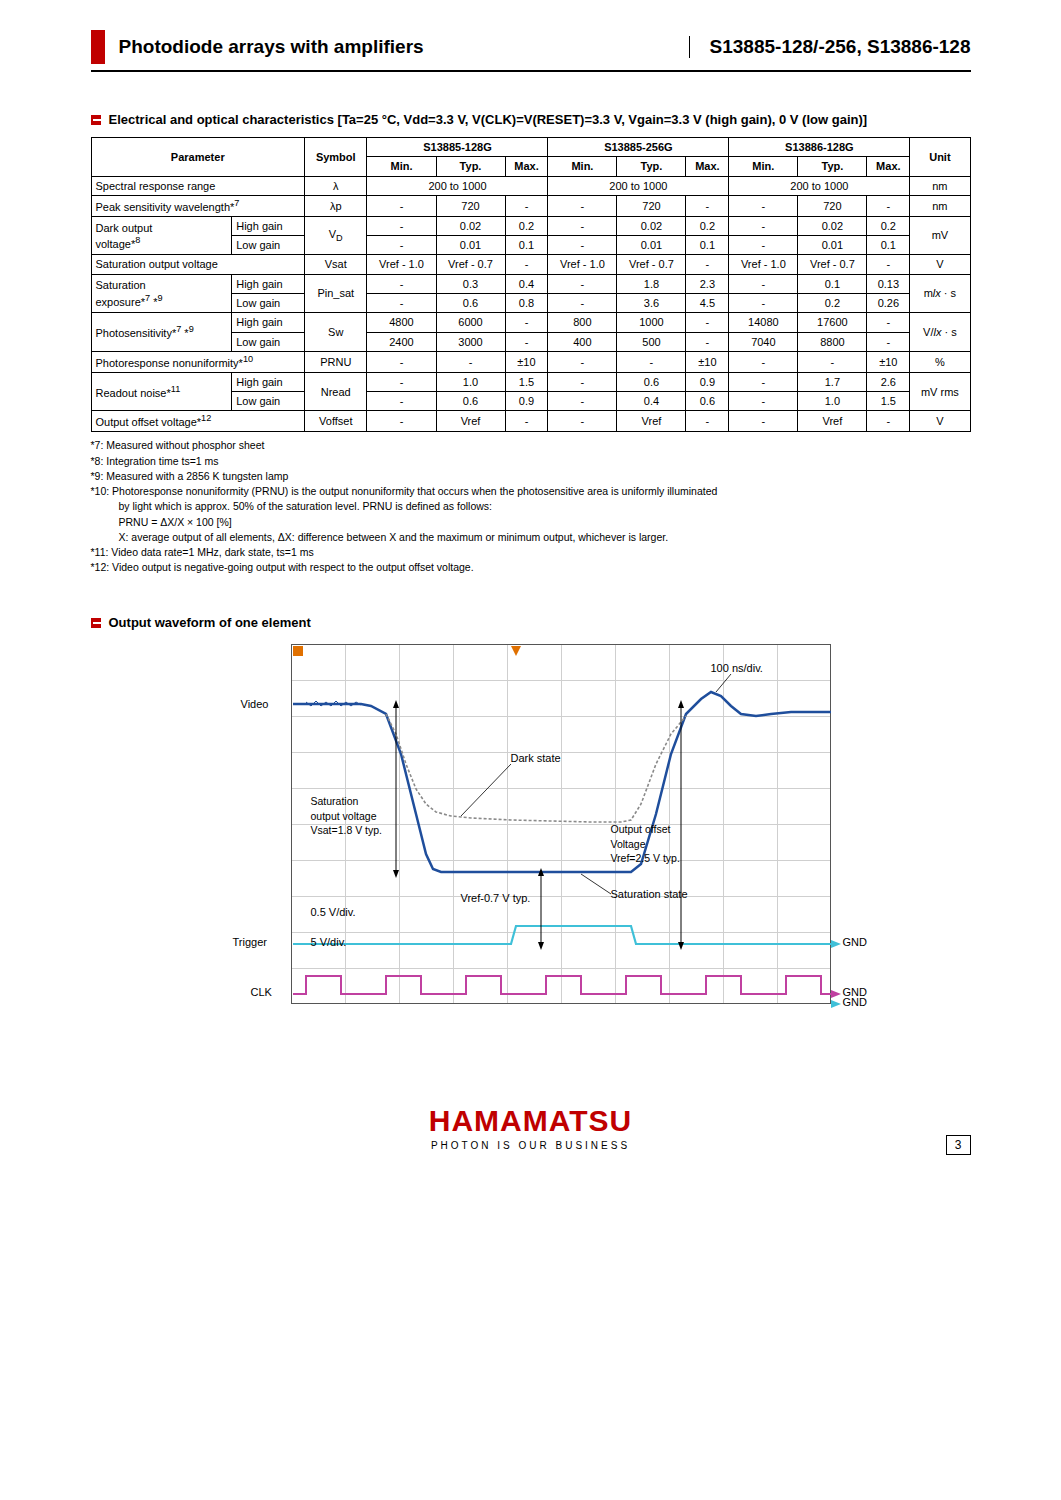Photodiode arrays with amplifiers
S13885-128/-256, S13886-128
Electrical and optical characteristics [Ta=25 °C, Vdd=3.3 V, V(CLK)=V(RESET)=3.3 V, Vgain=3.3 V (high gain), 0 V (low gain)]
| Parameter | Symbol | S13885-128G | S13885-256G | S13886-128G | Unit |
| --- | --- | --- | --- | --- | --- |
| Min. | Typ. | Max. | Min. | Typ. | Max. | Min. | Typ. | Max. |
| Spectral response range | λ | 200 to 1000 | 200 to 1000 | 200 to 1000 | nm |
| Peak sensitivity wavelength* 7 | λp | - | 720 | - | - | 720 | - | - | 720 | - | nm |
| Dark output voltage* 8 | High gain | V D | - | 0.02 | 0.2 | - | 0.02 | 0.2 | - | 0.02 | 0.2 | mV |
| Low gain | - | 0.01 | 0.1 | - | 0.01 | 0.1 | - | 0.01 | 0.1 |
| Saturation output voltage | Vsat | Vref - 1.0 | Vref - 0.7 | - | Vref - 1.0 | Vref - 0.7 | - | Vref - 1.0 | Vref - 0.7 | - | V |
| Saturation exposure* 7 * 9 | High gain | Pin_sat | - | 0.3 | 0.4 | - | 1.8 | 2.3 | - | 0.1 | 0.13 | m lx · s |
| Low gain | - | 0.6 | 0.8 | - | 3.6 | 4.5 | - | 0.2 | 0.26 |
| Photosensitivity* 7 * 9 | High gain | Sw | 4800 | 6000 | - | 800 | 1000 | - | 14080 | 17600 | - | V/ lx · s |
| Low gain | 2400 | 3000 | - | 400 | 500 | - | 7040 | 8800 | - |
| Photoresponse nonuniformity* 10 | PRNU | - | - | ±10 | - | - | ±10 | - | - | ±10 | % |
| Readout noise* 11 | High gain | Nread | - | 1.0 | 1.5 | - | 0.6 | 0.9 | - | 1.7 | 2.6 | mV rms |
| Low gain | - | 0.6 | 0.9 | - | 0.4 | 0.6 | - | 1.0 | 1.5 |
| Output offset voltage* 12 | Voffset | - | Vref | - | - | Vref | - | - | Vref | - | V |
*7: Measured without phosphor sheet
*8: Integration time ts=1 ms
*9: Measured with a 2856 K tungsten lamp
*10: Photoresponse nonuniformity (PRNU) is the output nonuniformity that occurs when the photosensitive area is uniformly illuminated
by light which is approx. 50% of the saturation level. PRNU is defined as follows:
PRNU = ΔX/X × 100 [%]
X: average output of all elements, ΔX: difference between X and the maximum or minimum output, whichever is larger.
*11: Video data rate=1 MHz, dark state, ts=1 ms
*12: Video output is negative-going output with respect to the output offset voltage.
Output waveform of one element
100 ns/div.
Dark state
Saturation
output voltage
Vsat=1.8 V typ.
Output offset
Voltage
Vref=2.5 V typ.
Saturation state
Vref-0.7 V typ.
0.5 V/div.
5 V/div.
GND
GND
GND
Video
Trigger
CLK
HAMAMATSU
PHOTON IS OUR BUSINESS
3